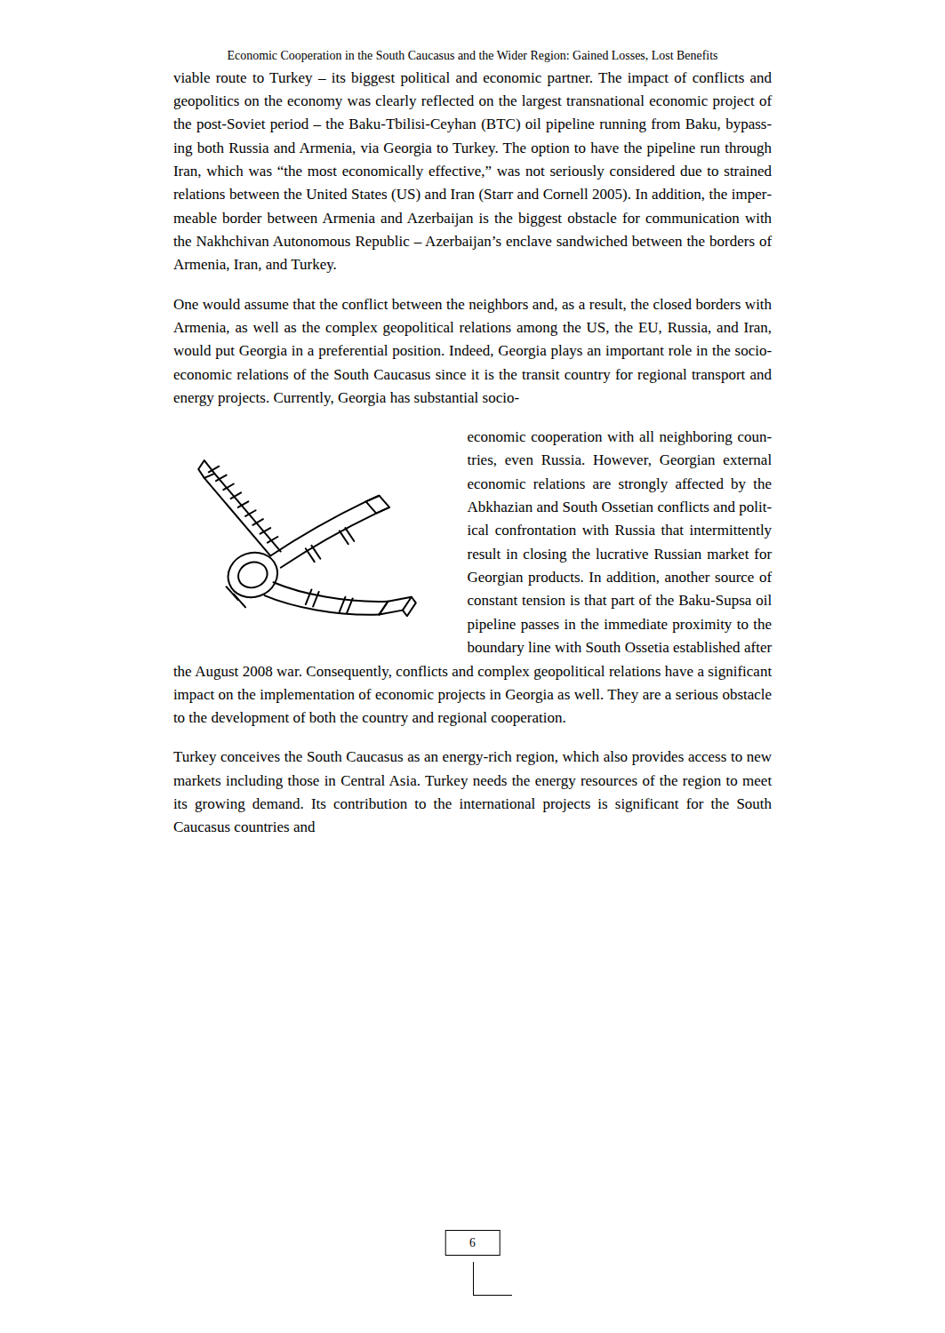Economic Cooperation in the South Caucasus and the Wider Region: Gained Losses, Lost Benefits
viable route to Turkey – its biggest political and economic partner. The impact of conflicts and geopolitics on the economy was clearly reflected on the largest transnational economic project of the post-Soviet period – the Baku-Tbilisi-Ceyhan (BTC) oil pipeline running from Baku, bypassing both Russia and Armenia, via Georgia to Turkey. The option to have the pipeline run through Iran, which was “the most economically effective,” was not seriously considered due to strained relations between the United States (US) and Iran (Starr and Cornell 2005). In addition, the impermeable border between Armenia and Azerbaijan is the biggest obstacle for communication with the Nakhchivan Autonomous Republic – Azerbaijan’s enclave sandwiched between the borders of Armenia, Iran, and Turkey.
One would assume that the conflict between the neighbors and, as a result, the closed borders with Armenia, as well as the complex geopolitical relations among the US, the EU, Russia, and Iran, would put Georgia in a preferential position. Indeed, Georgia plays an important role in the socio-economic relations of the South Caucasus since it is the transit country for regional transport and energy projects. Currently, Georgia has substantial socio-
economic cooperation with all neighboring countries, even Russia. However, Georgian external economic relations are strongly affected by the Abkhazian and South Ossetian conflicts and political confrontation with Russia that intermittently result in closing the lucrative Russian market for Georgian products. In addition, another source of constant tension is that part of the Baku-Supsa oil pipeline passes in the immediate proximity to the boundary line with South Ossetia established after the August 2008 war. Consequently, conflicts and complex geopolitical relations have a significant impact on the implementation of economic projects in Georgia as well. They are a serious obstacle to the development of both the country and regional cooperation.
Turkey conceives the South Caucasus as an energy-rich region, which also provides access to new markets including those in Central Asia. Turkey needs the energy resources of the region to meet its growing demand. Its contribution to the international projects is significant for the South Caucasus countries and
6